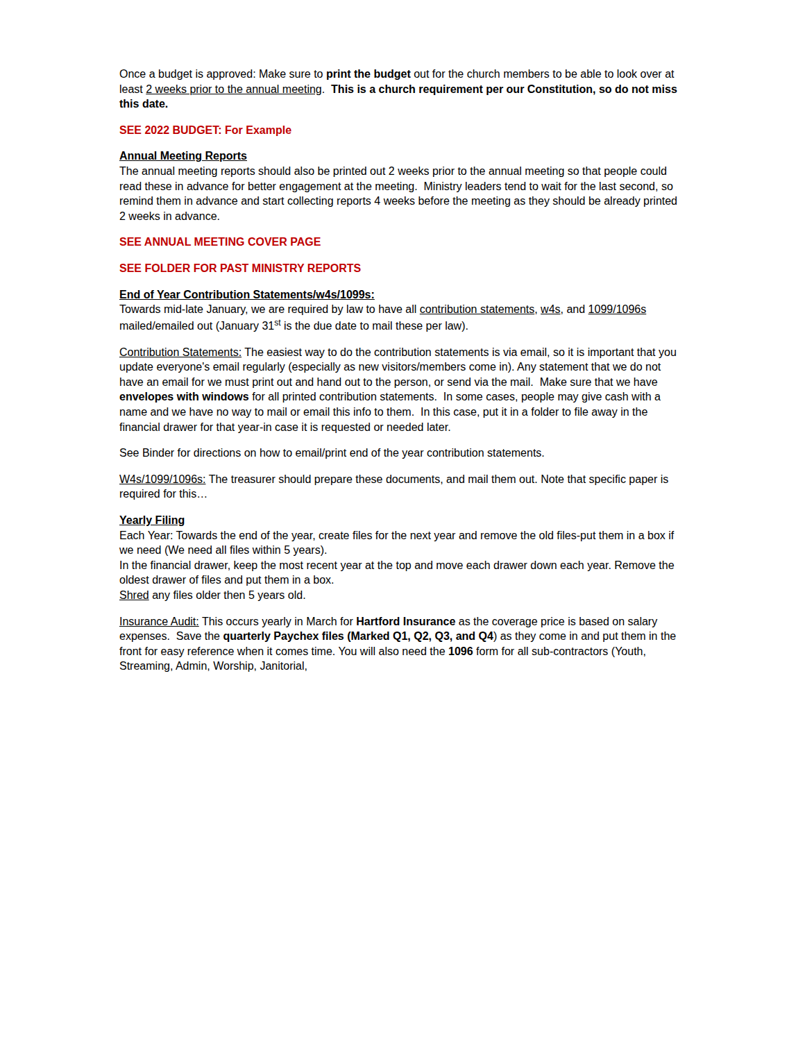Once a budget is approved: Make sure to print the budget out for the church members to be able to look over at least 2 weeks prior to the annual meeting. This is a church requirement per our Constitution, so do not miss this date.
SEE 2022 BUDGET: For Example
Annual Meeting Reports
The annual meeting reports should also be printed out 2 weeks prior to the annual meeting so that people could read these in advance for better engagement at the meeting. Ministry leaders tend to wait for the last second, so remind them in advance and start collecting reports 4 weeks before the meeting as they should be already printed 2 weeks in advance.
SEE ANNUAL MEETING COVER PAGE
SEE FOLDER FOR PAST MINISTRY REPORTS
End of Year Contribution Statements/w4s/1099s:
Towards mid-late January, we are required by law to have all contribution statements, w4s, and 1099/1096s mailed/emailed out (January 31st is the due date to mail these per law).
Contribution Statements: The easiest way to do the contribution statements is via email, so it is important that you update everyone's email regularly (especially as new visitors/members come in). Any statement that we do not have an email for we must print out and hand out to the person, or send via the mail. Make sure that we have envelopes with windows for all printed contribution statements. In some cases, people may give cash with a name and we have no way to mail or email this info to them. In this case, put it in a folder to file away in the financial drawer for that year-in case it is requested or needed later.
See Binder for directions on how to email/print end of the year contribution statements.
W4s/1099/1096s: The treasurer should prepare these documents, and mail them out. Note that specific paper is required for this…
Yearly Filing
Each Year: Towards the end of the year, create files for the next year and remove the old files-put them in a box if we need (We need all files within 5 years).
In the financial drawer, keep the most recent year at the top and move each drawer down each year. Remove the oldest drawer of files and put them in a box.
Shred any files older then 5 years old.
Insurance Audit: This occurs yearly in March for Hartford Insurance as the coverage price is based on salary expenses. Save the quarterly Paychex files (Marked Q1, Q2, Q3, and Q4) as they come in and put them in the front for easy reference when it comes time. You will also need the 1096 form for all sub-contractors (Youth, Streaming, Admin, Worship, Janitorial,